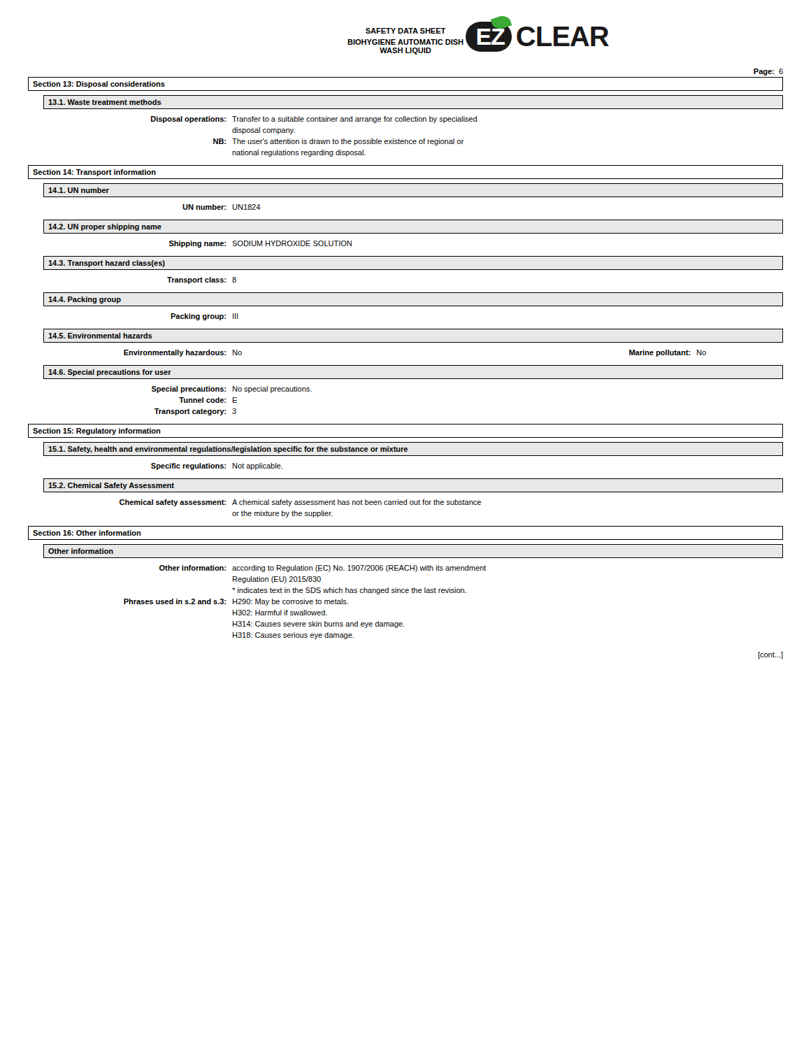SAFETY DATA SHEET
BIOHYGIENE AUTOMATIC DISH
WASH LIQUID
EZ CLEAR
Page: 6
Section 13: Disposal considerations
13.1. Waste treatment methods
| Disposal operations: | Transfer to a suitable container and arrange for collection by specialised |
| | disposal company. |
| NB: | The user's attention is drawn to the possible existence of regional or |
| | national regulations regarding disposal. |
Section 14: Transport information
14.1. UN number
| UN number: | UN1824 |
14.2. UN proper shipping name
| Shipping name: | SODIUM HYDROXIDE SOLUTION |
14.3. Transport hazard class(es)
| Transport class: | 8 |
14.4. Packing group
| Packing group: | III |
14.5. Environmental hazards
| Environmentally hazardous: | No | Marine pollutant: | No |
14.6. Special precautions for user
| Special precautions: | No special precautions. |
| Tunnel code: | E |
| Transport category: | 3 |
Section 15: Regulatory information
15.1. Safety, health and environmental regulations/legislation specific for the substance or mixture
| Specific regulations: | Not applicable. |
15.2. Chemical Safety Assessment
| Chemical safety assessment: | A chemical safety assessment has not been carried out for the substance |
| | or the mixture by the supplier. |
Section 16: Other information
Other information
| Other information: | according to Regulation (EC) No. 1907/2006 (REACH) with its amendment |
| | Regulation (EU) 2015/830 |
| | * indicates text in the SDS which has changed since the last revision. |
| Phrases used in s.2 and s.3: | H290: May be corrosive to metals. |
| | H302: Harmful if swallowed. |
| | H314: Causes severe skin burns and eye damage. |
| | H318: Causes serious eye damage. |
[cont...]